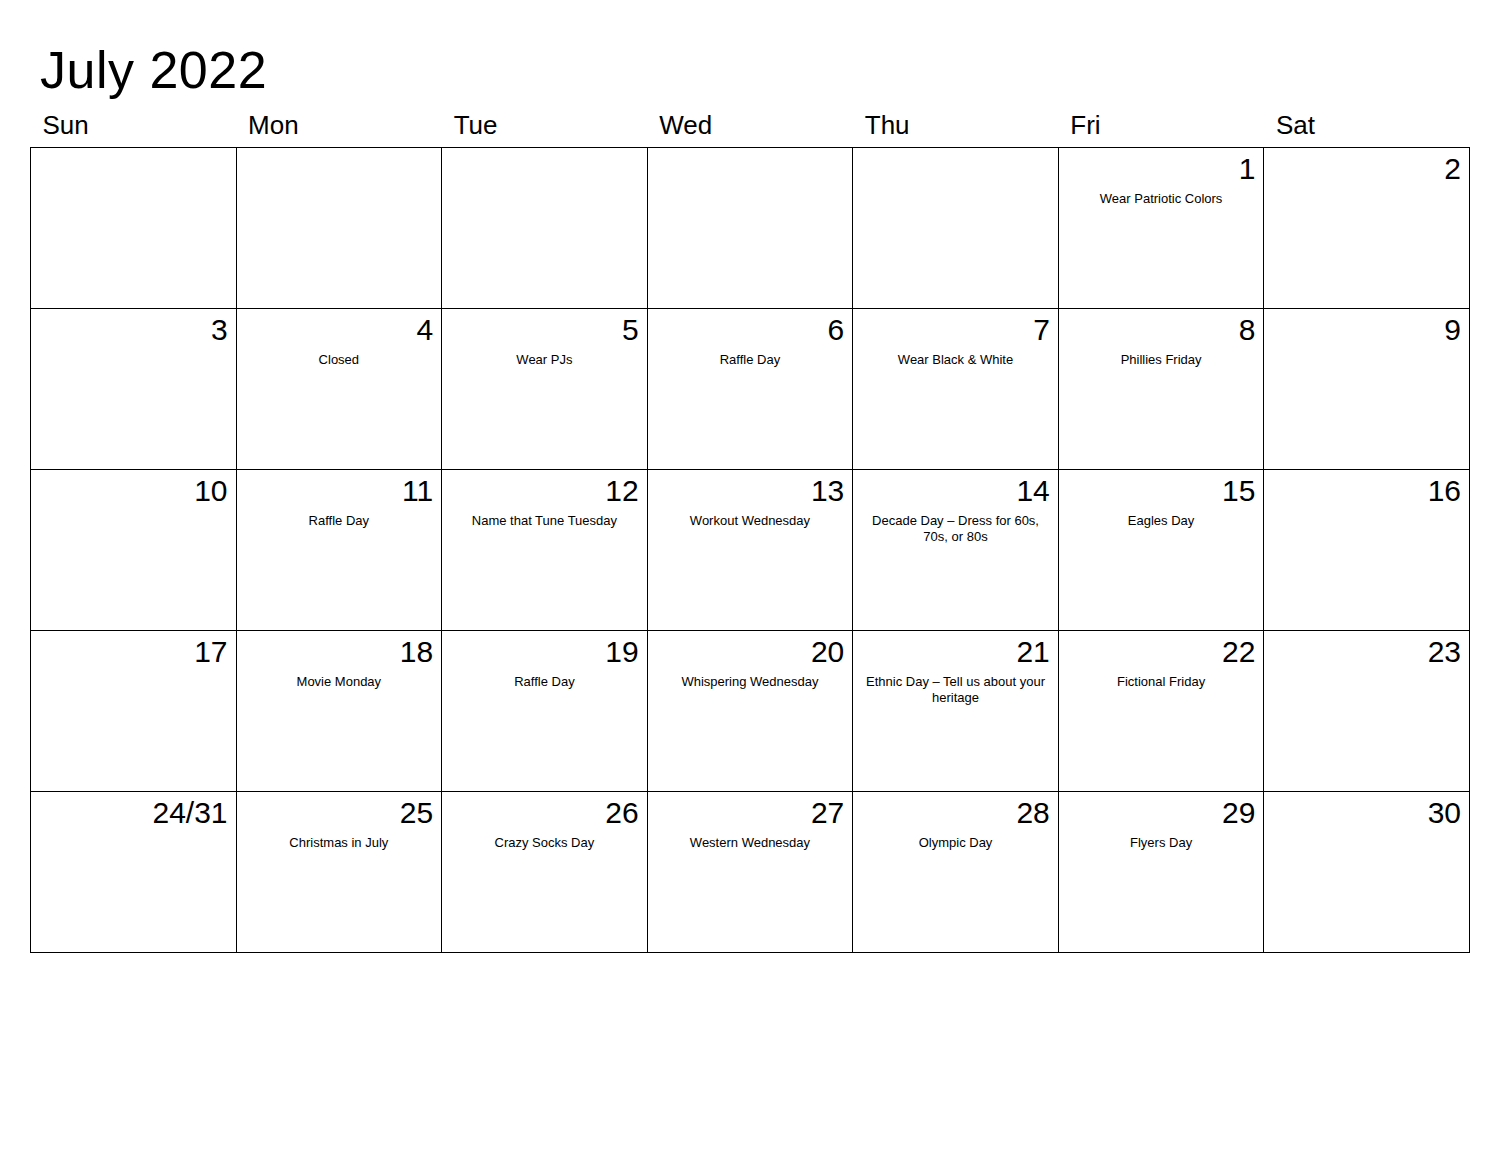July 2022
| Sun | Mon | Tue | Wed | Thu | Fri | Sat |
| --- | --- | --- | --- | --- | --- | --- |
| | | | | | 1 Wear Patriotic Colors | 2 |
| 3 | 4 Closed | 5 Wear PJs | 6 Raffle Day | 7 Wear Black & White | 8 Phillies Friday | 9 |
| 10 | 11 Raffle Day | 12 Name that Tune Tuesday | 13 Workout Wednesday | 14 Decade Day – Dress for 60s, 70s, or 80s | 15 Eagles Day | 16 |
| 17 | 18 Movie Monday | 19 Raffle Day | 20 Whispering Wednesday | 21 Ethnic Day – Tell us about your heritage | 22 Fictional Friday | 23 |
| 24/31 | 25 Christmas in July | 26 Crazy Socks Day | 27 Western Wednesday | 28 Olympic Day | 29 Flyers Day | 30 |